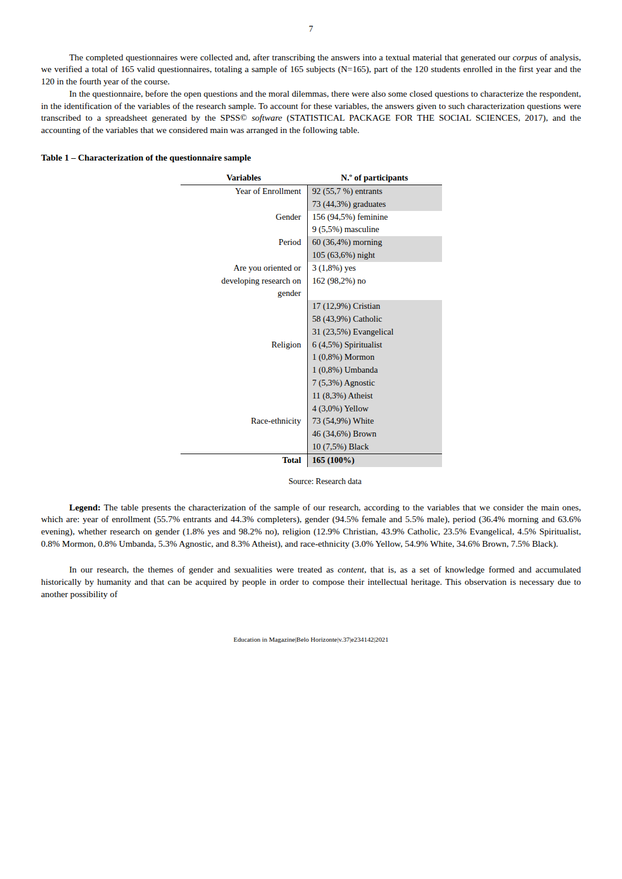7
The completed questionnaires were collected and, after transcribing the answers into a textual material that generated our corpus of analysis, we verified a total of 165 valid questionnaires, totaling a sample of 165 subjects (N=165), part of the 120 students enrolled in the first year and the 120 in the fourth year of the course.
In the questionnaire, before the open questions and the moral dilemmas, there were also some closed questions to characterize the respondent, in the identification of the variables of the research sample. To account for these variables, the answers given to such characterization questions were transcribed to a spreadsheet generated by the SPSS© software (STATISTICAL PACKAGE FOR THE SOCIAL SCIENCES, 2017), and the accounting of the variables that we considered main was arranged in the following table.
Table 1 – Characterization of the questionnaire sample
| Variables | N.º of participants |
| Year of Enrollment | 92 (55,7 %) entrants |
| | 73 (44,3%) graduates |
| Gender | 156 (94,5%) feminine |
| | 9 (5,5%) masculine |
| Period | 60 (36,4%) morning |
| | 105 (63,6%) night |
| Are you oriented or | 3 (1,8%) yes |
| developing research on | 162 (98,2%) no |
| gender | |
| | 17 (12,9%) Cristian |
| | 58 (43,9%) Catholic |
| | 31 (23,5%) Evangelical |
| Religion | 6 (4,5%) Spiritualist |
| | 1 (0,8%) Mormon |
| | 1 (0,8%) Umbanda |
| | 7 (5,3%) Agnostic |
| | 11 (8,3%) Atheist |
| | 4 (3,0%) Yellow |
| Race-ethnicity | 73 (54,9%) White |
| | 46 (34,6%) Brown |
| | 10 (7,5%) Black |
| Total | 165 (100%) |
Source: Research data
Legend: The table presents the characterization of the sample of our research, according to the variables that we consider the main ones, which are: year of enrollment (55.7% entrants and 44.3% completers), gender (94.5% female and 5.5% male), period (36.4% morning and 63.6% evening), whether research on gender (1.8% yes and 98.2% no), religion (12.9% Christian, 43.9% Catholic, 23.5% Evangelical, 4.5% Spiritualist, 0.8% Mormon, 0.8% Umbanda, 5.3% Agnostic, and 8.3% Atheist), and race-ethnicity (3.0% Yellow, 54.9% White, 34.6% Brown, 7.5% Black).
In our research, the themes of gender and sexualities were treated as content, that is, as a set of knowledge formed and accumulated historically by humanity and that can be acquired by people in order to compose their intellectual heritage. This observation is necessary due to another possibility of
Education in Magazine|Belo Horizonte|v.37|e234142|2021